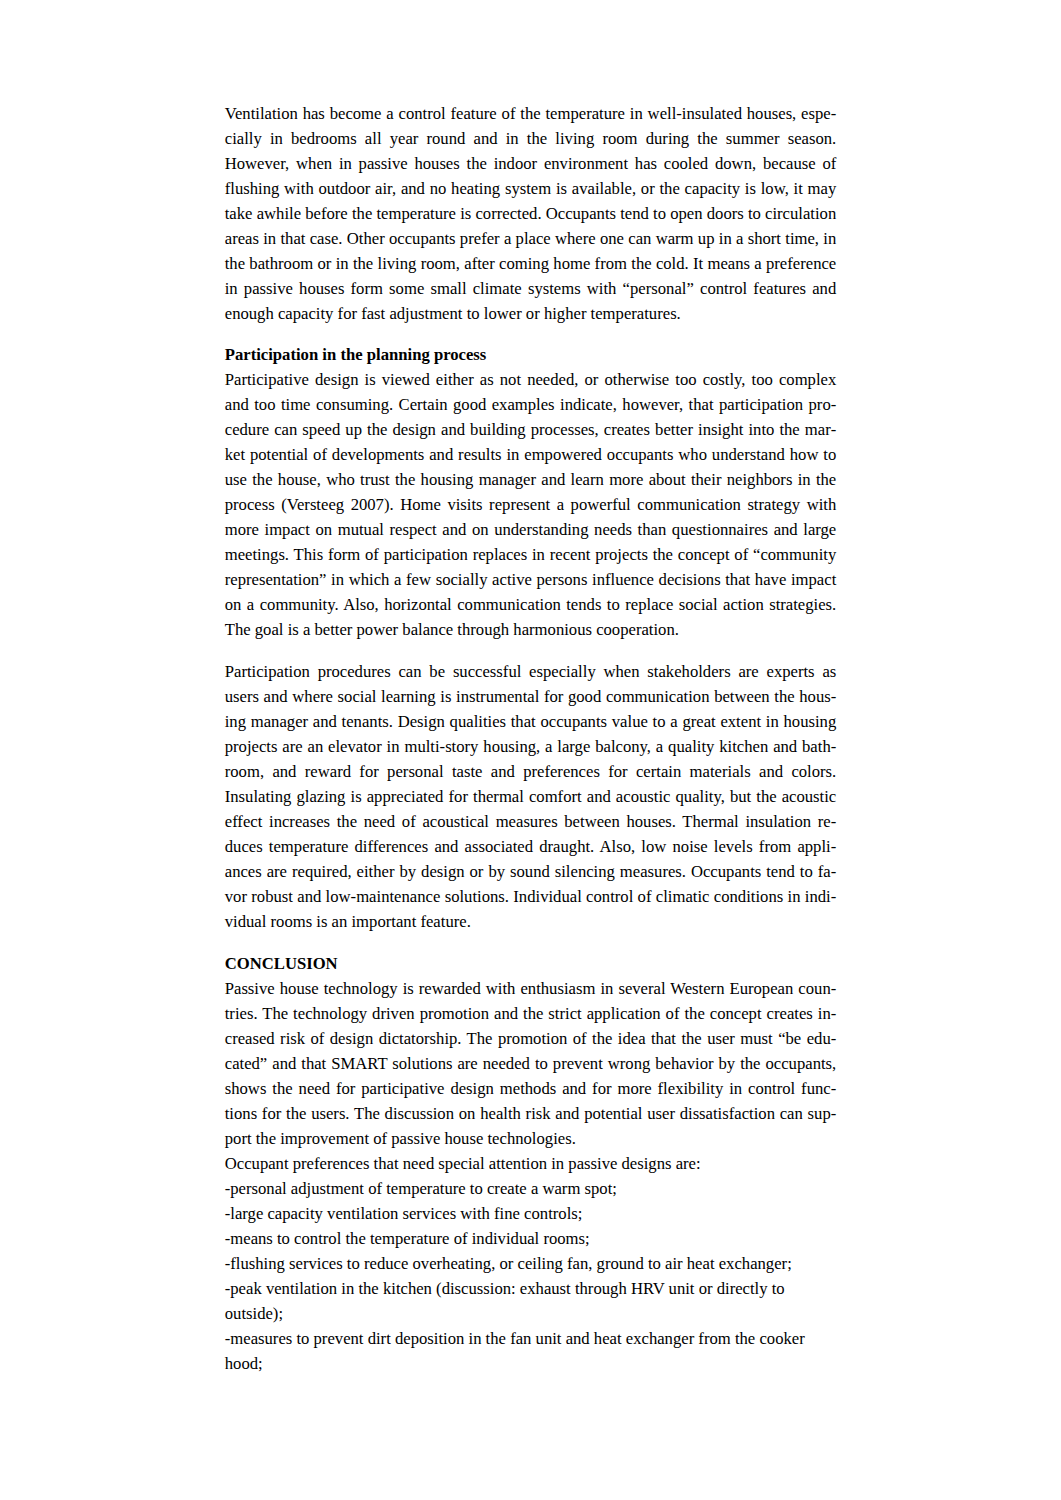Ventilation has become a control feature of the temperature in well-insulated houses, especially in bedrooms all year round and in the living room during the summer season. However, when in passive houses the indoor environment has cooled down, because of flushing with outdoor air, and no heating system is available, or the capacity is low, it may take awhile before the temperature is corrected. Occupants tend to open doors to circulation areas in that case. Other occupants prefer a place where one can warm up in a short time, in the bathroom or in the living room, after coming home from the cold. It means a preference in passive houses form some small climate systems with “personal” control features and enough capacity for fast adjustment to lower or higher temperatures.
Participation in the planning process
Participative design is viewed either as not needed, or otherwise too costly, too complex and too time consuming. Certain good examples indicate, however, that participation procedure can speed up the design and building processes, creates better insight into the market potential of developments and results in empowered occupants who understand how to use the house, who trust the housing manager and learn more about their neighbors in the process (Versteeg 2007). Home visits represent a powerful communication strategy with more impact on mutual respect and on understanding needs than questionnaires and large meetings. This form of participation replaces in recent projects the concept of “community representation” in which a few socially active persons influence decisions that have impact on a community. Also, horizontal communication tends to replace social action strategies. The goal is a better power balance through harmonious cooperation.
Participation procedures can be successful especially when stakeholders are experts as users and where social learning is instrumental for good communication between the housing manager and tenants. Design qualities that occupants value to a great extent in housing projects are an elevator in multi-story housing, a large balcony, a quality kitchen and bathroom, and reward for personal taste and preferences for certain materials and colors. Insulating glazing is appreciated for thermal comfort and acoustic quality, but the acoustic effect increases the need of acoustical measures between houses. Thermal insulation reduces temperature differences and associated draught. Also, low noise levels from appliances are required, either by design or by sound silencing measures. Occupants tend to favor robust and low-maintenance solutions. Individual control of climatic conditions in individual rooms is an important feature.
Conclusion
Passive house technology is rewarded with enthusiasm in several Western European countries. The technology driven promotion and the strict application of the concept creates increased risk of design dictatorship. The promotion of the idea that the user must “be educated” and that SMART solutions are needed to prevent wrong behavior by the occupants, shows the need for participative design methods and for more flexibility in control functions for the users. The discussion on health risk and potential user dissatisfaction can support the improvement of passive house technologies.
Occupant preferences that need special attention in passive designs are:
-personal adjustment of temperature to create a warm spot;
-large capacity ventilation services with fine controls;
-means to control the temperature of individual rooms;
-flushing services to reduce overheating, or ceiling fan, ground to air heat exchanger;
-peak ventilation in the kitchen (discussion: exhaust through HRV unit or directly to outside);
-measures to prevent dirt deposition in the fan unit and heat exchanger from the cooker hood;